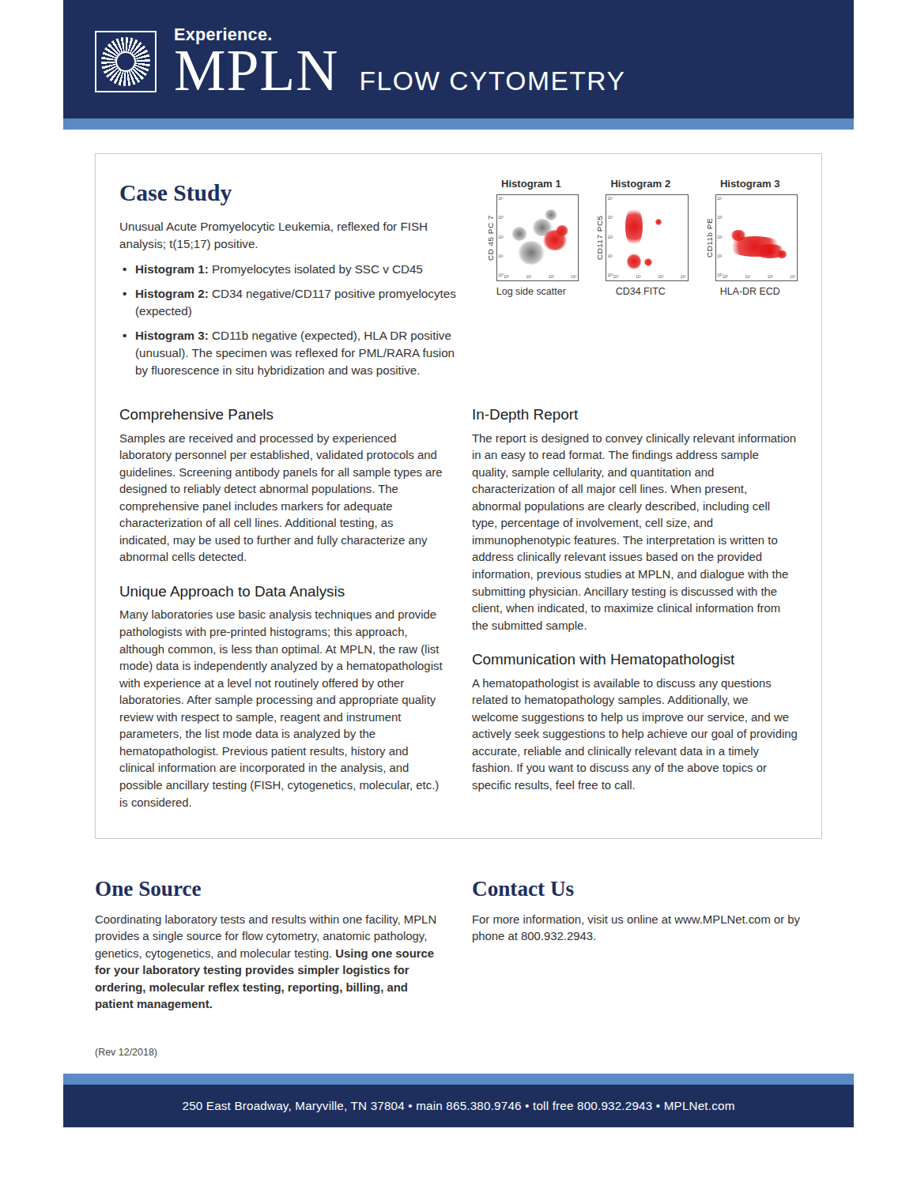Experience.
MPLN FLOW CYTOMETRY
Case Study
Unusual Acute Promyelocytic Leukemia, reflexed for FISH analysis; t(15;17) positive.
Histogram 1: Promyelocytes isolated by SSC v CD45
Histogram 2: CD34 negative/CD117 positive promyelocytes (expected)
Histogram 3: CD11b negative (expected), HLA DR positive (unusual). The specimen was reflexed for PML/RARA fusion by fluorescence in situ hybridization and was positive.
Histogram 1 Histogram 2 Histogram 3
CD 45 PC 7
10⁴10³10²10¹10⁰
10⁰10¹10²10³
Log side scatter
CD117 PC5
10⁴10³10²10¹10⁰
10⁰10¹10²10³
CD34 FITC
CD11b PE
10⁴10³10²10¹10⁰
10⁰10¹10²10³
HLA-DR ECD
Comprehensive Panels
Samples are received and processed by experienced laboratory personnel per established, validated protocols and guidelines. Screening antibody panels for all sample types are designed to reliably detect abnormal populations. The comprehensive panel includes markers for adequate characterization of all cell lines. Additional testing, as indicated, may be used to further and fully characterize any abnormal cells detected.
Unique Approach to Data Analysis
Many laboratories use basic analysis techniques and provide pathologists with pre-printed histograms; this approach, although common, is less than optimal. At MPLN, the raw (list mode) data is independently analyzed by a hematopathologist with experience at a level not routinely offered by other laboratories. After sample processing and appropriate quality review with respect to sample, reagent and instrument parameters, the list mode data is analyzed by the hematopathologist. Previous patient results, history and clinical information are incorporated in the analysis, and possible ancillary testing (FISH, cytogenetics, molecular, etc.) is considered.
In-Depth Report
The report is designed to convey clinically relevant information in an easy to read format. The findings address sample quality, sample cellularity, and quantitation and characterization of all major cell lines. When present, abnormal populations are clearly described, including cell type, percentage of involvement, cell size, and immunophenotypic features. The interpretation is written to address clinically relevant issues based on the provided information, previous studies at MPLN, and dialogue with the submitting physician. Ancillary testing is discussed with the client, when indicated, to maximize clinical information from the submitted sample.
Communication with Hematopathologist
A hematopathologist is available to discuss any questions related to hematopathology samples. Additionally, we welcome suggestions to help us improve our service, and we actively seek suggestions to help achieve our goal of providing accurate, reliable and clinically relevant data in a timely fashion. If you want to discuss any of the above topics or specific results, feel free to call.
One Source
Coordinating laboratory tests and results within one facility, MPLN provides a single source for flow cytometry, anatomic pathology, genetics, cytogenetics, and molecular testing. Using one source for your laboratory testing provides simpler logistics for ordering, molecular reflex testing, reporting, billing, and patient management.
Contact Us
For more information, visit us online at www.MPLNet.com or by phone at 800.932.2943.
(Rev 12/2018)
250 East Broadway, Maryville, TN 37804 • main 865.380.9746 • toll free 800.932.2943 • MPLNet.com